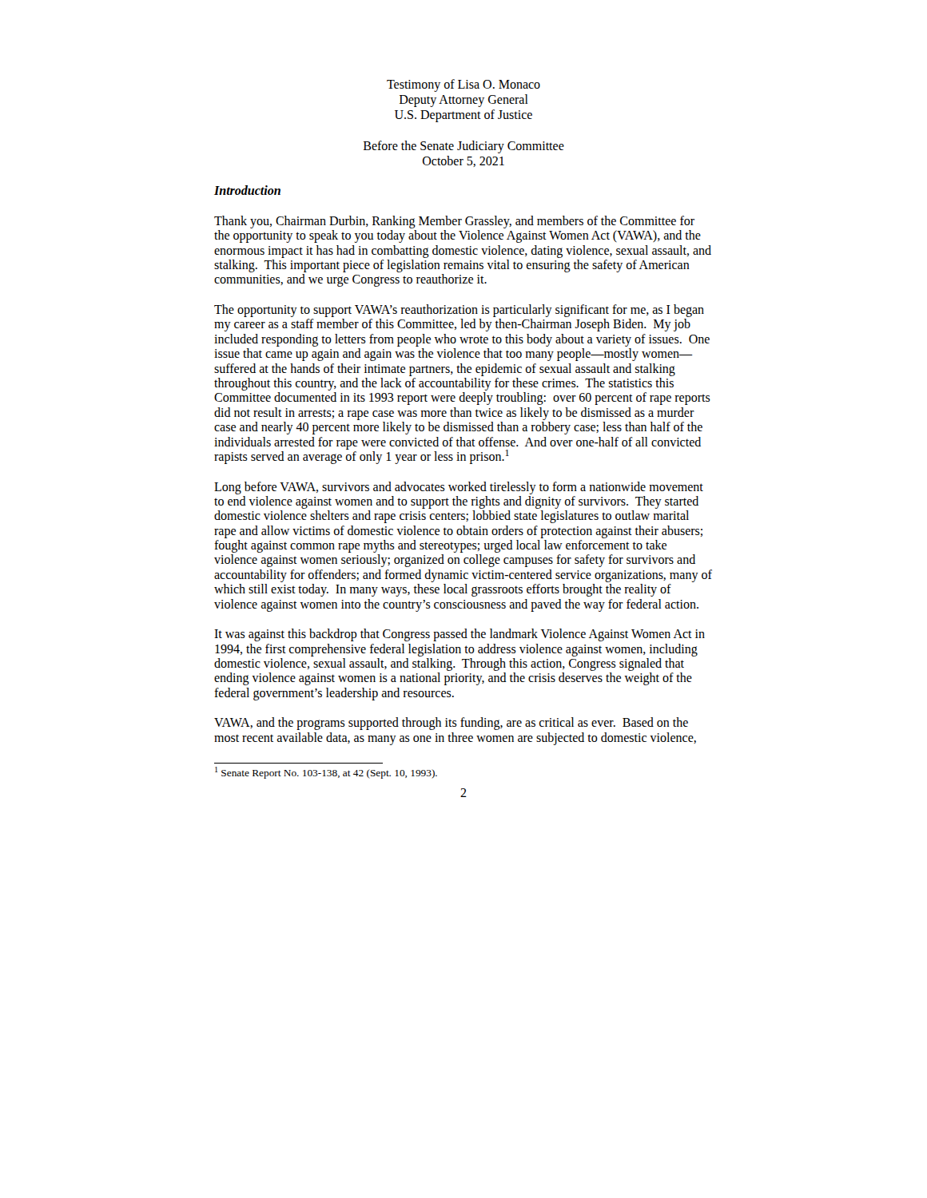Testimony of Lisa O. Monaco
Deputy Attorney General
U.S. Department of Justice
Before the Senate Judiciary Committee
October 5, 2021
Introduction
Thank you, Chairman Durbin, Ranking Member Grassley, and members of the Committee for the opportunity to speak to you today about the Violence Against Women Act (VAWA), and the enormous impact it has had in combatting domestic violence, dating violence, sexual assault, and stalking. This important piece of legislation remains vital to ensuring the safety of American communities, and we urge Congress to reauthorize it.
The opportunity to support VAWA’s reauthorization is particularly significant for me, as I began my career as a staff member of this Committee, led by then-Chairman Joseph Biden. My job included responding to letters from people who wrote to this body about a variety of issues. One issue that came up again and again was the violence that too many people—mostly women—suffered at the hands of their intimate partners, the epidemic of sexual assault and stalking throughout this country, and the lack of accountability for these crimes. The statistics this Committee documented in its 1993 report were deeply troubling: over 60 percent of rape reports did not result in arrests; a rape case was more than twice as likely to be dismissed as a murder case and nearly 40 percent more likely to be dismissed than a robbery case; less than half of the individuals arrested for rape were convicted of that offense. And over one-half of all convicted rapists served an average of only 1 year or less in prison.1
Long before VAWA, survivors and advocates worked tirelessly to form a nationwide movement to end violence against women and to support the rights and dignity of survivors. They started domestic violence shelters and rape crisis centers; lobbied state legislatures to outlaw marital rape and allow victims of domestic violence to obtain orders of protection against their abusers; fought against common rape myths and stereotypes; urged local law enforcement to take violence against women seriously; organized on college campuses for safety for survivors and accountability for offenders; and formed dynamic victim-centered service organizations, many of which still exist today. In many ways, these local grassroots efforts brought the reality of violence against women into the country’s consciousness and paved the way for federal action.
It was against this backdrop that Congress passed the landmark Violence Against Women Act in 1994, the first comprehensive federal legislation to address violence against women, including domestic violence, sexual assault, and stalking. Through this action, Congress signaled that ending violence against women is a national priority, and the crisis deserves the weight of the federal government’s leadership and resources.
VAWA, and the programs supported through its funding, are as critical as ever. Based on the most recent available data, as many as one in three women are subjected to domestic violence,
1 Senate Report No. 103-138, at 42 (Sept. 10, 1993).
2